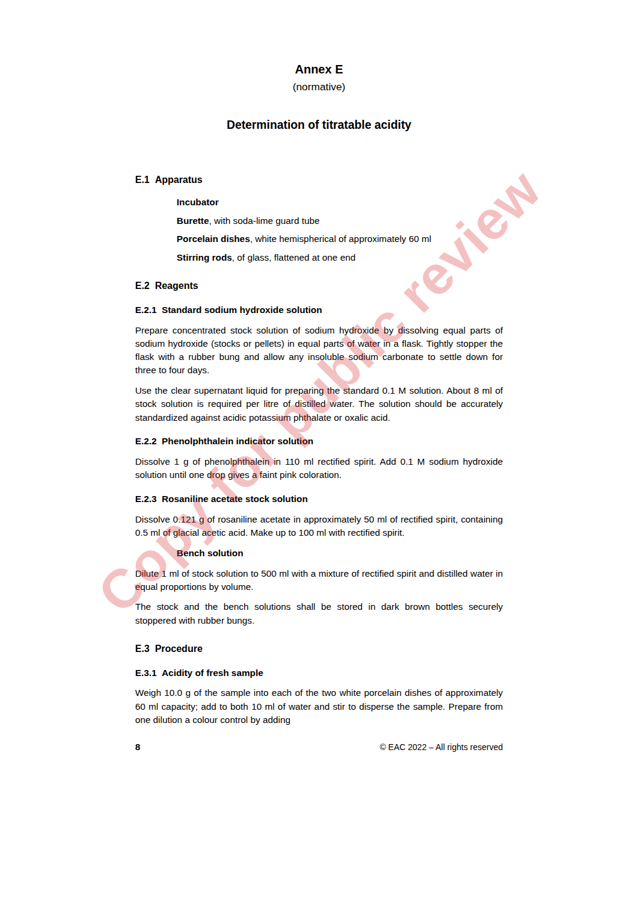Copy for public review
Annex E
(normative)
Determination of titratable acidity
E.1 Apparatus
E.1.1 Incubator
E.1.2 Burette, with soda-lime guard tube
E.1.3 Porcelain dishes, white hemispherical of approximately 60 ml
E.1.4 Stirring rods, of glass, flattened at one end
E.2 Reagents
E.2.1 Standard sodium hydroxide solution
Prepare concentrated stock solution of sodium hydroxide by dissolving equal parts of sodium hydroxide (stocks or pellets) in equal parts of water in a flask. Tightly stopper the flask with a rubber bung and allow any insoluble sodium carbonate to settle down for three to four days.
Use the clear supernatant liquid for preparing the standard 0.1 M solution. About 8 ml of stock solution is required per litre of distilled water. The solution should be accurately standardized against acidic potassium phthalate or oxalic acid.
E.2.2 Phenolphthalein indicator solution
Dissolve 1 g of phenolphthalein in 110 ml rectified spirit. Add 0.1 M sodium hydroxide solution until one drop gives a faint pink coloration.
E.2.3 Rosaniline acetate stock solution
Dissolve 0.121 g of rosaniline acetate in approximately 50 ml of rectified spirit, containing 0.5 ml of glacial acetic acid. Make up to 100 ml with rectified spirit.
E.2.4 Bench solution
Dilute 1 ml of stock solution to 500 ml with a mixture of rectified spirit and distilled water in equal proportions by volume.
The stock and the bench solutions shall be stored in dark brown bottles securely stoppered with rubber bungs.
E.3 Procedure
E.3.1 Acidity of fresh sample
Weigh 10.0 g of the sample into each of the two white porcelain dishes of approximately 60 ml capacity; add to both 10 ml of water and stir to disperse the sample. Prepare from one dilution a colour control by adding
8 © EAC 2022 – All rights reserved